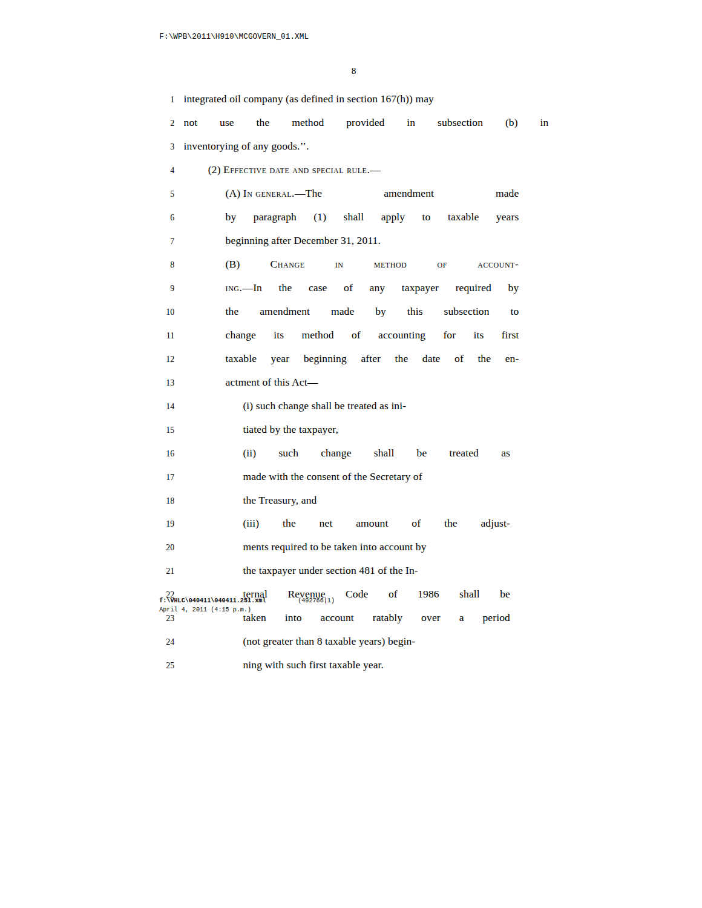F:\WPB\2011\H910\MCGOVERN_01.XML
8
1
integrated oil company (as defined in section 167(h)) may
2
not use the method provided in subsection(b) in
3
inventorying of any goods.’’.
4
(2) Effective date and special rule.—
5
(A) In general.—The amendment made
6
by paragraph(1) shall apply to taxable years
7
beginning after December 31, 2011.
8
(B) Change in method of account-
9
ing.—In the case of any taxpayer required by
10
the amendment made by this subsection to
11
change its method of accounting for its first
12
taxable year beginning after the date of the en-
13
actment of this Act—
14
(i) such change shall be treated as ini-
15
tiated by the taxpayer,
16
(ii) such change shall be treated as
17
made with the consent of the Secretary of
18
the Treasury, and
19
(iii) the net amount of the adjust-
20
ments required to be taken into account by
21
the taxpayer under section 481 of the In-
22
ternal Revenue Code of 1986 shall be
23
taken into account ratably over aperiod
24
(not greater than 8 taxable years) begin-
25
ning with such first taxable year.
f:\VHLC\040411\040411.251.xml (492766|1)
April 4, 2011 (4:15 p.m.)